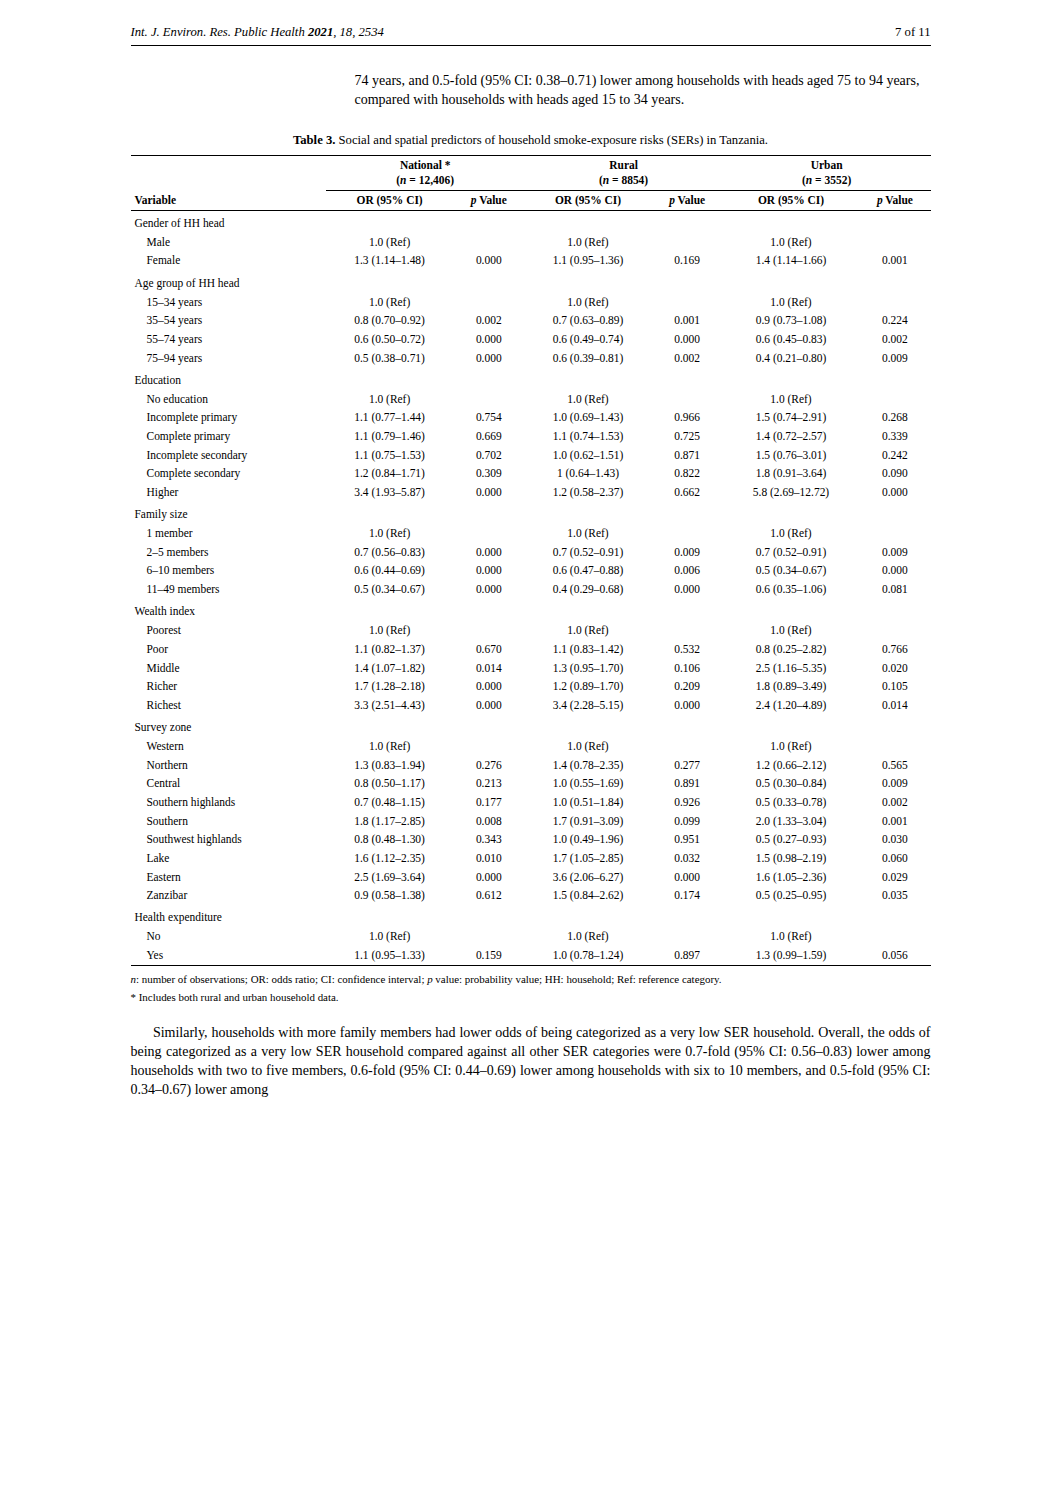Int. J. Environ. Res. Public Health 2021, 18, 2534 7 of 11
74 years, and 0.5-fold (95% CI: 0.38–0.71) lower among households with heads aged 75 to 94 years, compared with households with heads aged 15 to 34 years.
Table 3. Social and spatial predictors of household smoke-exposure risks (SERs) in Tanzania.
| Variable | National * ( n = 12,406) | Rural ( n = 8854) | Urban ( n = 3552) |
| --- | --- | --- | --- |
| OR (95% CI) | p Value | OR (95% CI) | p Value | OR (95% CI) | p Value |
| Gender of HH head |
| Male | 1.0 (Ref) | | 1.0 (Ref) | | 1.0 (Ref) | |
| Female | 1.3 (1.14–1.48) | 0.000 | 1.1 (0.95–1.36) | 0.169 | 1.4 (1.14–1.66) | 0.001 |
| Age group of HH head |
| 15–34 years | 1.0 (Ref) | | 1.0 (Ref) | | 1.0 (Ref) | |
| 35–54 years | 0.8 (0.70–0.92) | 0.002 | 0.7 (0.63–0.89) | 0.001 | 0.9 (0.73–1.08) | 0.224 |
| 55–74 years | 0.6 (0.50–0.72) | 0.000 | 0.6 (0.49–0.74) | 0.000 | 0.6 (0.45–0.83) | 0.002 |
| 75–94 years | 0.5 (0.38–0.71) | 0.000 | 0.6 (0.39–0.81) | 0.002 | 0.4 (0.21–0.80) | 0.009 |
| Education |
| No education | 1.0 (Ref) | | 1.0 (Ref) | | 1.0 (Ref) | |
| Incomplete primary | 1.1 (0.77–1.44) | 0.754 | 1.0 (0.69–1.43) | 0.966 | 1.5 (0.74–2.91) | 0.268 |
| Complete primary | 1.1 (0.79–1.46) | 0.669 | 1.1 (0.74–1.53) | 0.725 | 1.4 (0.72–2.57) | 0.339 |
| Incomplete secondary | 1.1 (0.75–1.53) | 0.702 | 1.0 (0.62–1.51) | 0.871 | 1.5 (0.76–3.01) | 0.242 |
| Complete secondary | 1.2 (0.84–1.71) | 0.309 | 1 (0.64–1.43) | 0.822 | 1.8 (0.91–3.64) | 0.090 |
| Higher | 3.4 (1.93–5.87) | 0.000 | 1.2 (0.58–2.37) | 0.662 | 5.8 (2.69–12.72) | 0.000 |
| Family size |
| 1 member | 1.0 (Ref) | | 1.0 (Ref) | | 1.0 (Ref) | |
| 2–5 members | 0.7 (0.56–0.83) | 0.000 | 0.7 (0.52–0.91) | 0.009 | 0.7 (0.52–0.91) | 0.009 |
| 6–10 members | 0.6 (0.44–0.69) | 0.000 | 0.6 (0.47–0.88) | 0.006 | 0.5 (0.34–0.67) | 0.000 |
| 11–49 members | 0.5 (0.34–0.67) | 0.000 | 0.4 (0.29–0.68) | 0.000 | 0.6 (0.35–1.06) | 0.081 |
| Wealth index |
| Poorest | 1.0 (Ref) | | 1.0 (Ref) | | 1.0 (Ref) | |
| Poor | 1.1 (0.82–1.37) | 0.670 | 1.1 (0.83–1.42) | 0.532 | 0.8 (0.25–2.82) | 0.766 |
| Middle | 1.4 (1.07–1.82) | 0.014 | 1.3 (0.95–1.70) | 0.106 | 2.5 (1.16–5.35) | 0.020 |
| Richer | 1.7 (1.28–2.18) | 0.000 | 1.2 (0.89–1.70) | 0.209 | 1.8 (0.89–3.49) | 0.105 |
| Richest | 3.3 (2.51–4.43) | 0.000 | 3.4 (2.28–5.15) | 0.000 | 2.4 (1.20–4.89) | 0.014 |
| Survey zone |
| Western | 1.0 (Ref) | | 1.0 (Ref) | | 1.0 (Ref) | |
| Northern | 1.3 (0.83–1.94) | 0.276 | 1.4 (0.78–2.35) | 0.277 | 1.2 (0.66–2.12) | 0.565 |
| Central | 0.8 (0.50–1.17) | 0.213 | 1.0 (0.55–1.69) | 0.891 | 0.5 (0.30–0.84) | 0.009 |
| Southern highlands | 0.7 (0.48–1.15) | 0.177 | 1.0 (0.51–1.84) | 0.926 | 0.5 (0.33–0.78) | 0.002 |
| Southern | 1.8 (1.17–2.85) | 0.008 | 1.7 (0.91–3.09) | 0.099 | 2.0 (1.33–3.04) | 0.001 |
| Southwest highlands | 0.8 (0.48–1.30) | 0.343 | 1.0 (0.49–1.96) | 0.951 | 0.5 (0.27–0.93) | 0.030 |
| Lake | 1.6 (1.12–2.35) | 0.010 | 1.7 (1.05–2.85) | 0.032 | 1.5 (0.98–2.19) | 0.060 |
| Eastern | 2.5 (1.69–3.64) | 0.000 | 3.6 (2.06–6.27) | 0.000 | 1.6 (1.05–2.36) | 0.029 |
| Zanzibar | 0.9 (0.58–1.38) | 0.612 | 1.5 (0.84–2.62) | 0.174 | 0.5 (0.25–0.95) | 0.035 |
| Health expenditure |
| No | 1.0 (Ref) | | 1.0 (Ref) | | 1.0 (Ref) | |
| Yes | 1.1 (0.95–1.33) | 0.159 | 1.0 (0.78–1.24) | 0.897 | 1.3 (0.99–1.59) | 0.056 |
n: number of observations; OR: odds ratio; CI: confidence interval; p value: probability value; HH: household; Ref: reference category.
* Includes both rural and urban household data.
Similarly, households with more family members had lower odds of being categorized as a very low SER household. Overall, the odds of being categorized as a very low SER household compared against all other SER categories were 0.7-fold (95% CI: 0.56–0.83) lower among households with two to five members, 0.6-fold (95% CI: 0.44–0.69) lower among households with six to 10 members, and 0.5-fold (95% CI: 0.34–0.67) lower among